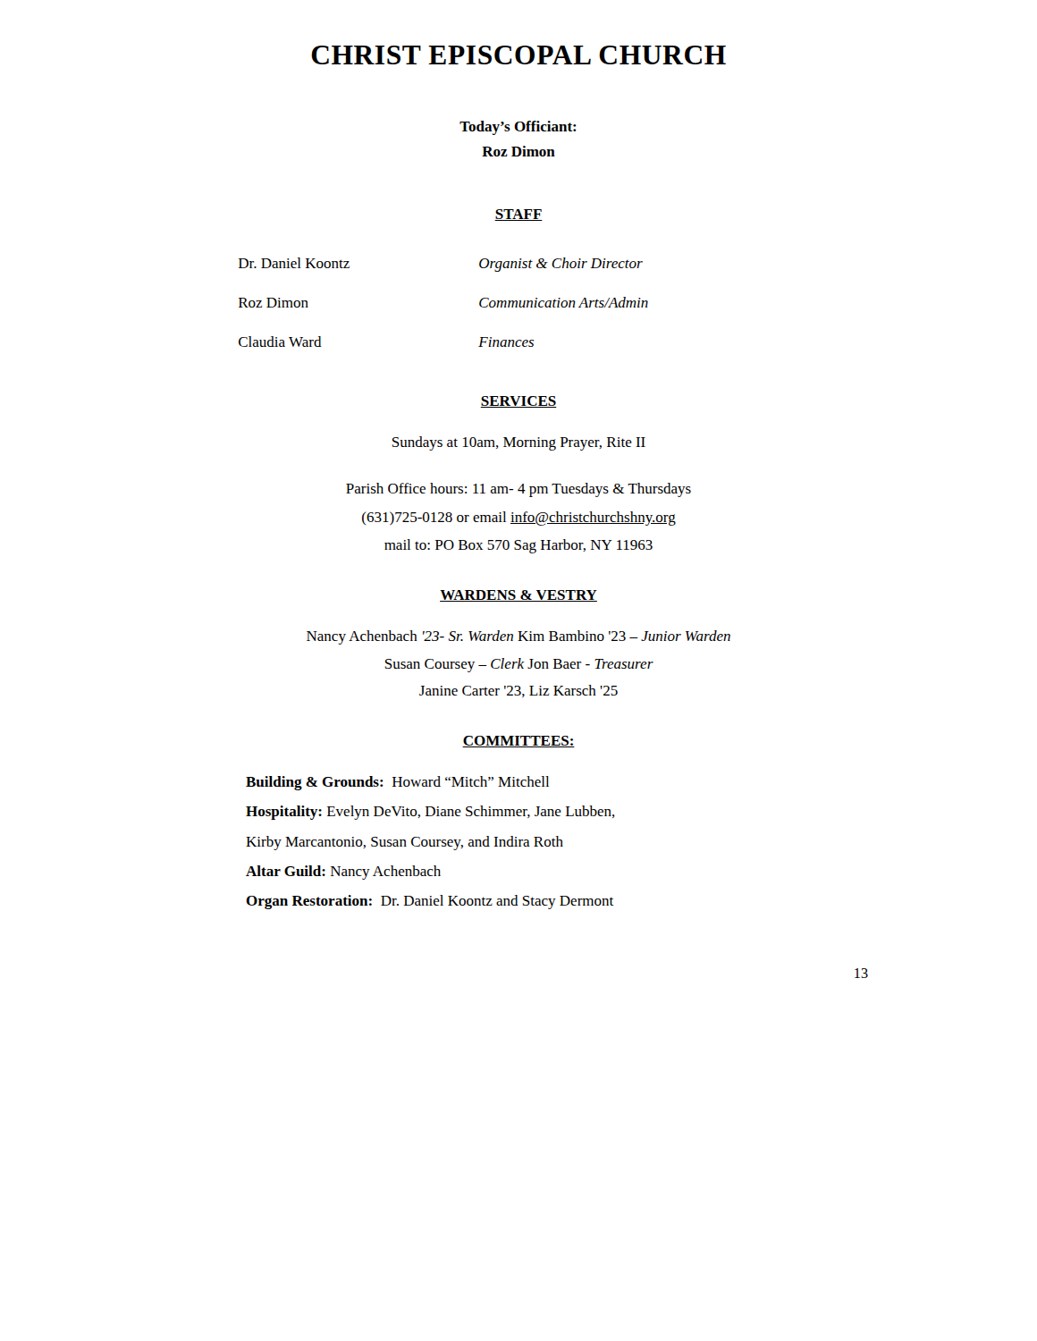CHRIST EPISCOPAL CHURCH
Today’s Officiant:
Roz Dimon
STAFF
| Dr. Daniel Koontz | Organist & Choir Director |
| Roz Dimon | Communication Arts/Admin |
| Claudia Ward | Finances |
SERVICES
Sundays at 10am, Morning Prayer, Rite II
Parish Office hours: 11 am- 4 pm Tuesdays & Thursdays
(631)725-0128 or email info@christchurchshny.org
mail to: PO Box 570 Sag Harbor, NY 11963
WARDENS & VESTRY
Nancy Achenbach '23- Sr. Warden Kim Bambino '23 – Junior Warden
Susan Coursey – Clerk Jon Baer - Treasurer
Janine Carter '23, Liz Karsch '25
COMMITTEES:
Building & Grounds: Howard “Mitch” Mitchell
Hospitality: Evelyn DeVito, Diane Schimmer, Jane Lubben,
Kirby Marcantonio, Susan Coursey, and Indira Roth
Altar Guild: Nancy Achenbach
Organ Restoration: Dr. Daniel Koontz and Stacy Dermont
13